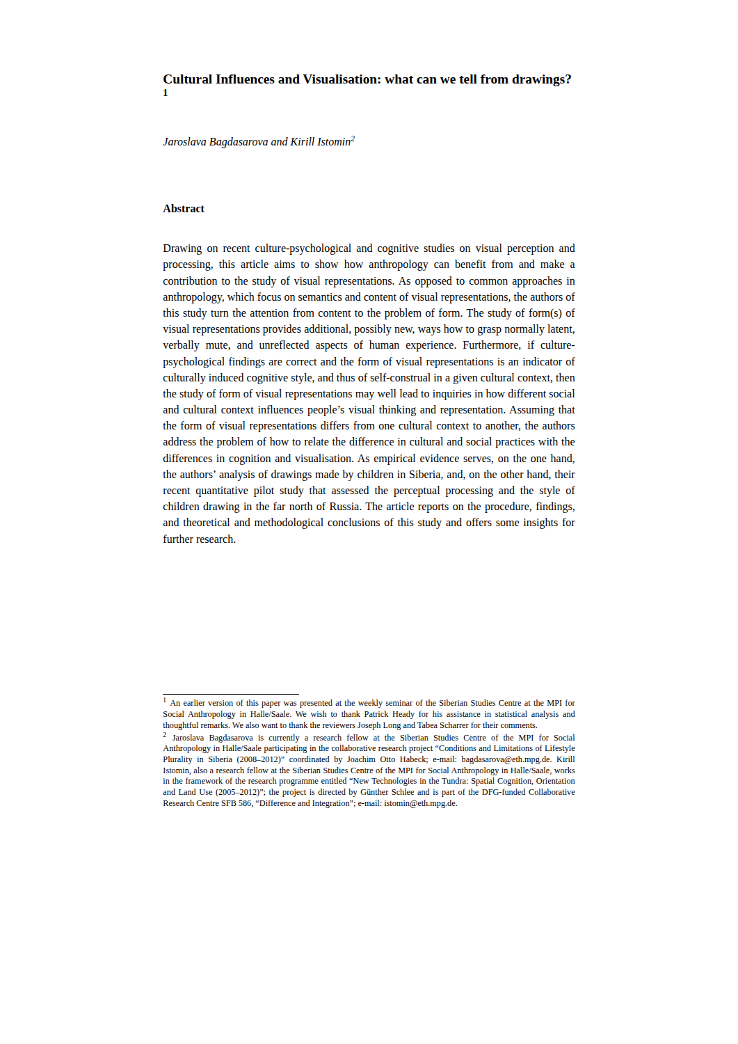Cultural Influences and Visualisation: what can we tell from drawings?1
Jaroslava Bagdasarova and Kirill Istomin2
Abstract
Drawing on recent culture-psychological and cognitive studies on visual perception and processing, this article aims to show how anthropology can benefit from and make a contribution to the study of visual representations. As opposed to common approaches in anthropology, which focus on semantics and content of visual representations, the authors of this study turn the attention from content to the problem of form. The study of form(s) of visual representations provides additional, possibly new, ways how to grasp normally latent, verbally mute, and unreflected aspects of human experience. Furthermore, if culture-psychological findings are correct and the form of visual representations is an indicator of culturally induced cognitive style, and thus of self-construal in a given cultural context, then the study of form of visual representations may well lead to inquiries in how different social and cultural context influences people’s visual thinking and representation. Assuming that the form of visual representations differs from one cultural context to another, the authors address the problem of how to relate the difference in cultural and social practices with the differences in cognition and visualisation. As empirical evidence serves, on the one hand, the authors’ analysis of drawings made by children in Siberia, and, on the other hand, their recent quantitative pilot study that assessed the perceptual processing and the style of children drawing in the far north of Russia. The article reports on the procedure, findings, and theoretical and methodological conclusions of this study and offers some insights for further research.
1 An earlier version of this paper was presented at the weekly seminar of the Siberian Studies Centre at the MPI for Social Anthropology in Halle/Saale. We wish to thank Patrick Heady for his assistance in statistical analysis and thoughtful remarks. We also want to thank the reviewers Joseph Long and Tabea Scharrer for their comments.
2 Jaroslava Bagdasarova is currently a research fellow at the Siberian Studies Centre of the MPI for Social Anthropology in Halle/Saale participating in the collaborative research project “Conditions and Limitations of Lifestyle Plurality in Siberia (2008–2012)” coordinated by Joachim Otto Habeck; e-mail: bagdasarova@eth.mpg.de. Kirill Istomin, also a research fellow at the Siberian Studies Centre of the MPI for Social Anthropology in Halle/Saale, works in the framework of the research programme entitled “New Technologies in the Tundra: Spatial Cognition, Orientation and Land Use (2005–2012)”; the project is directed by Günther Schlee and is part of the DFG-funded Collaborative Research Centre SFB 586, “Difference and Integration”; e-mail: istomin@eth.mpg.de.